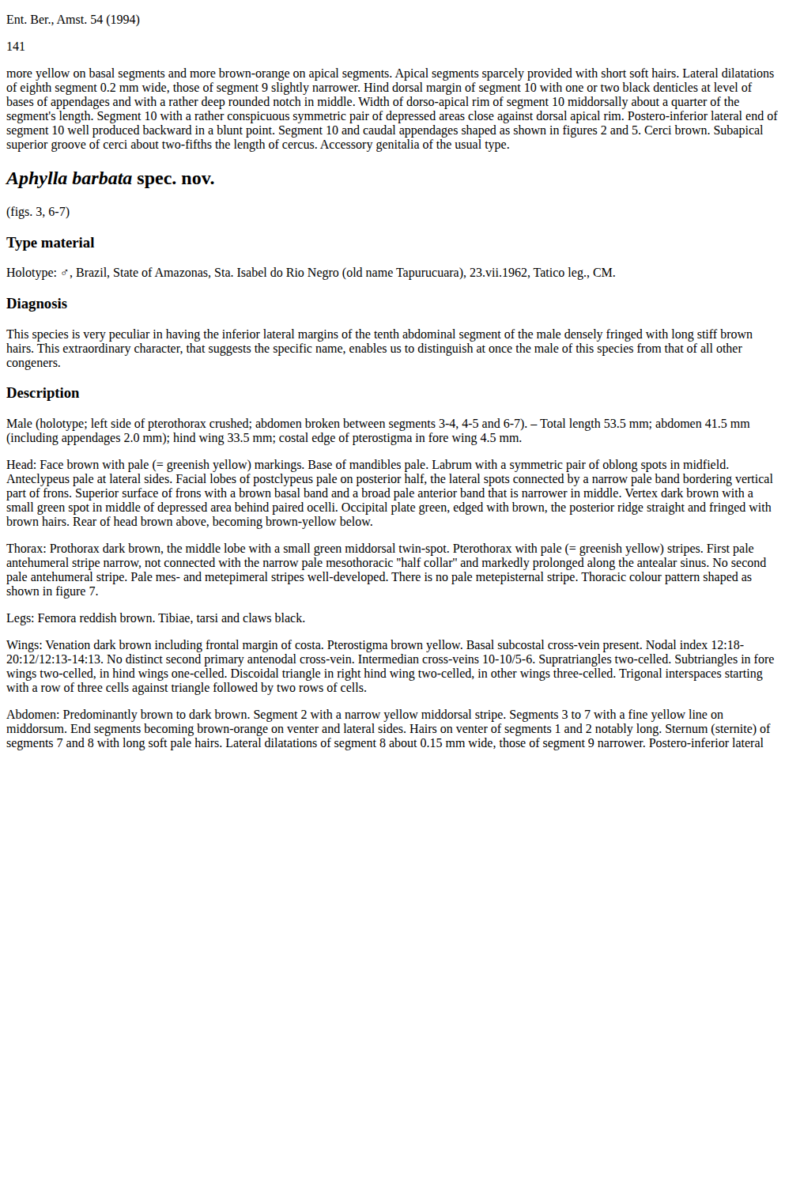Ent. Ber., Amst. 54 (1994)
141
more yellow on basal segments and more brown-orange on apical segments. Apical segments sparcely provided with short soft hairs. Lateral dilatations of eighth segment 0.2 mm wide, those of segment 9 slightly narrower. Hind dorsal margin of segment 10 with one or two black denticles at level of bases of appendages and with a rather deep rounded notch in middle. Width of dorso-apical rim of segment 10 middorsally about a quarter of the segment's length. Segment 10 with a rather conspicuous symmetric pair of depressed areas close against dorsal apical rim. Postero-inferior lateral end of segment 10 well produced backward in a blunt point. Segment 10 and caudal appendages shaped as shown in figures 2 and 5. Cerci brown. Subapical superior groove of cerci about two-fifths the length of cercus. Accessory genitalia of the usual type.
Aphylla barbata spec. nov.
(figs. 3, 6-7)
Type material
Holotype: ♂, Brazil, State of Amazonas, Sta. Isabel do Rio Negro (old name Tapurucuara), 23.vii.1962, Tatico leg., CM.
Diagnosis
This species is very peculiar in having the inferior lateral margins of the tenth abdominal segment of the male densely fringed with long stiff brown hairs. This extraordinary character, that suggests the specific name, enables us to distinguish at once the male of this species from that of all other congeners.
Description
Male (holotype; left side of pterothorax crushed; abdomen broken between segments 3-4, 4-5 and 6-7). – Total length 53.5 mm; abdomen 41.5 mm (including appendages 2.0 mm); hind wing 33.5 mm; costal edge of pterostigma in fore wing 4.5 mm.
Head: Face brown with pale (= greenish yellow) markings. Base of mandibles pale. Labrum with a symmetric pair of oblong spots in midfield. Anteclypeus pale at lateral sides. Facial lobes of postclypeus pale on posterior half, the lateral spots connected by a narrow pale band bordering vertical part of frons. Superior surface of frons with a brown basal band and a broad pale anterior band that is narrower in middle. Vertex dark brown with a small green spot in middle of depressed area behind paired ocelli. Occipital plate green, edged with brown, the posterior ridge straight and fringed with brown hairs. Rear of head brown above, becoming brown-yellow below.
Thorax: Prothorax dark brown, the middle lobe with a small green middorsal twin-spot. Pterothorax with pale (= greenish yellow) stripes. First pale antehumeral stripe narrow, not connected with the narrow pale mesothoracic ''half collar'' and markedly prolonged along the antealar sinus. No second pale antehumeral stripe. Pale mes- and metepimeral stripes well-developed. There is no pale metepisternal stripe. Thoracic colour pattern shaped as shown in figure 7.
Legs: Femora reddish brown. Tibiae, tarsi and claws black.
Wings: Venation dark brown including frontal margin of costa. Pterostigma brown yellow. Basal subcostal cross-vein present. Nodal index 12:18-20:12/12:13-14:13. No distinct second primary antenodal cross-vein. Intermedian cross-veins 10-10/5-6. Supratriangles two-celled. Subtriangles in fore wings two-celled, in hind wings one-celled. Discoidal triangle in right hind wing two-celled, in other wings three-celled. Trigonal interspaces starting with a row of three cells against triangle followed by two rows of cells.
Abdomen: Predominantly brown to dark brown. Segment 2 with a narrow yellow middorsal stripe. Segments 3 to 7 with a fine yellow line on middorsum. End segments becoming brown-orange on venter and lateral sides. Hairs on venter of segments 1 and 2 notably long. Sternum (sternite) of segments 7 and 8 with long soft pale hairs. Lateral dilatations of segment 8 about 0.15 mm wide, those of segment 9 narrower. Postero-inferior lateral